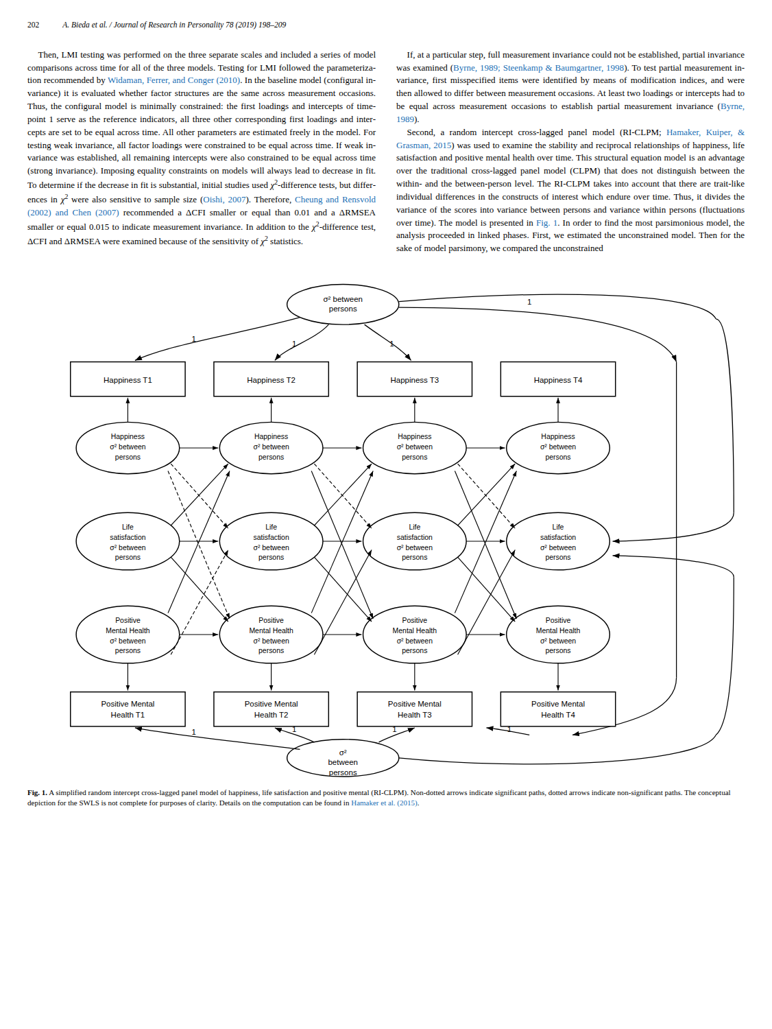202 A. Bieda et al. / Journal of Research in Personality 78 (2019) 198–209
Then, LMI testing was performed on the three separate scales and included a series of model comparisons across time for all of the three models. Testing for LMI followed the parameterization recommended by Widaman, Ferrer, and Conger (2010). In the baseline model (configural invariance) it is evaluated whether factor structures are the same across measurement occasions. Thus, the configural model is minimally constrained: the first loadings and intercepts of timepoint 1 serve as the reference indicators, all three other corresponding first loadings and intercepts are set to be equal across time. All other parameters are estimated freely in the model. For testing weak invariance, all factor loadings were constrained to be equal across time. If weak invariance was established, all remaining intercepts were also constrained to be equal across time (strong invariance). Imposing equality constraints on models will always lead to decrease in fit. To determine if the decrease in fit is substantial, initial studies used χ2-difference tests, but differences in χ2 were also sensitive to sample size (Oishi, 2007). Therefore, Cheung and Rensvold (2002) and Chen (2007) recommended a ΔCFI smaller or equal than 0.01 and a ΔRMSEA smaller or equal 0.015 to indicate measurement invariance. In addition to the χ2-difference test, ΔCFI and ΔRMSEA were examined because of the sensitivity of χ2 statistics.
If, at a particular step, full measurement invariance could not be established, partial invariance was examined (Byrne, 1989; Steenkamp & Baumgartner, 1998). To test partial measurement invariance, first misspecified items were identified by means of modification indices, and were then allowed to differ between measurement occasions. At least two loadings or intercepts had to be equal across measurement occasions to establish partial measurement invariance (Byrne, 1989).
Second, a random intercept cross-lagged panel model (RI-CLPM; Hamaker, Kuiper, & Grasman, 2015) was used to examine the stability and reciprocal relationships of happiness, life satisfaction and positive mental health over time. This structural equation model is an advantage over the traditional cross-lagged panel model (CLPM) that does not distinguish between the within- and the between-person level. The RI-CLPM takes into account that there are trait-like individual differences in the constructs of interest which endure over time. Thus, it divides the variance of the scores into variance between persons and variance within persons (fluctuations over time). The model is presented in Fig. 1. In order to find the most parsimonious model, the analysis proceeded in linked phases. First, we estimated the unconstrained model. Then for the sake of model parsimony, we compared the unconstrained
σ² between persons Happiness T1 Happiness T2 Happiness T3 Happiness T4 1 1 1 1 Happiness σ² between persons Happiness σ² between persons Happiness σ² between persons Happiness σ² between persons Life satisfaction σ² between persons Life satisfaction σ² between persons Life satisfaction σ² between persons Life satisfaction σ² between persons Positive Mental Health σ² between persons Positive Mental Health σ² between persons Positive Mental Health σ² between persons Positive Mental Health σ² between persons Positive Mental Health T1 Positive Mental Health T2 Positive Mental Health T3 Positive Mental Health T4 σ² between persons 1 1 1 1
Fig. 1. A simplified random intercept cross-lagged panel model of happiness, life satisfaction and positive mental (RI-CLPM). Non-dotted arrows indicate significant paths, dotted arrows indicate non-significant paths. The conceptual depiction for the SWLS is not complete for purposes of clarity. Details on the computation can be found in Hamaker et al. (2015).